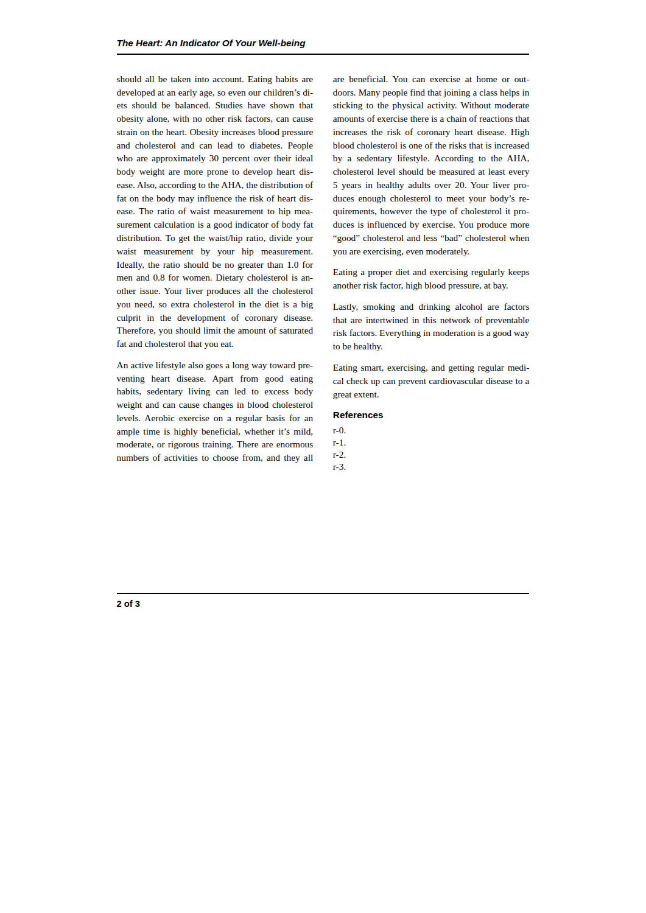The Heart: An Indicator Of Your Well-being
should all be taken into account. Eating habits are developed at an early age, so even our children’s diets should be balanced. Studies have shown that obesity alone, with no other risk factors, can cause strain on the heart. Obesity increases blood pressure and cholesterol and can lead to diabetes. People who are approximately 30 percent over their ideal body weight are more prone to develop heart disease. Also, according to the AHA, the distribution of fat on the body may influence the risk of heart disease. The ratio of waist measurement to hip measurement calculation is a good indicator of body fat distribution. To get the waist/hip ratio, divide your waist measurement by your hip measurement. Ideally, the ratio should be no greater than 1.0 for men and 0.8 for women. Dietary cholesterol is another issue. Your liver produces all the cholesterol you need, so extra cholesterol in the diet is a big culprit in the development of coronary disease. Therefore, you should limit the amount of saturated fat and cholesterol that you eat.
An active lifestyle also goes a long way toward preventing heart disease. Apart from good eating habits, sedentary living can led to excess body weight and can cause changes in blood cholesterol levels. Aerobic exercise on a regular basis for an ample time is highly beneficial, whether it’s mild, moderate, or rigorous training. There are enormous numbers of activities to choose from, and they all are beneficial. You can exercise at home or outdoors. Many people find that joining a class helps in sticking to the physical activity. Without moderate amounts of exercise there is a chain of reactions that increases the risk of coronary heart disease. High blood cholesterol is one of the risks that is increased by a sedentary lifestyle. According to the AHA, cholesterol level should be measured at least every 5 years in healthy adults over 20. Your liver produces enough cholesterol to meet your body’s requirements, however the type of cholesterol it produces is influenced by exercise. You produce more “good” cholesterol and less “bad” cholesterol when you are exercising, even moderately.
Eating a proper diet and exercising regularly keeps another risk factor, high blood pressure, at bay.
Lastly, smoking and drinking alcohol are factors that are intertwined in this network of preventable risk factors. Everything in moderation is a good way to be healthy.
Eating smart, exercising, and getting regular medical check up can prevent cardiovascular disease to a great extent.
References
r-0.
r-1.
r-2.
r-3.
2 of 3